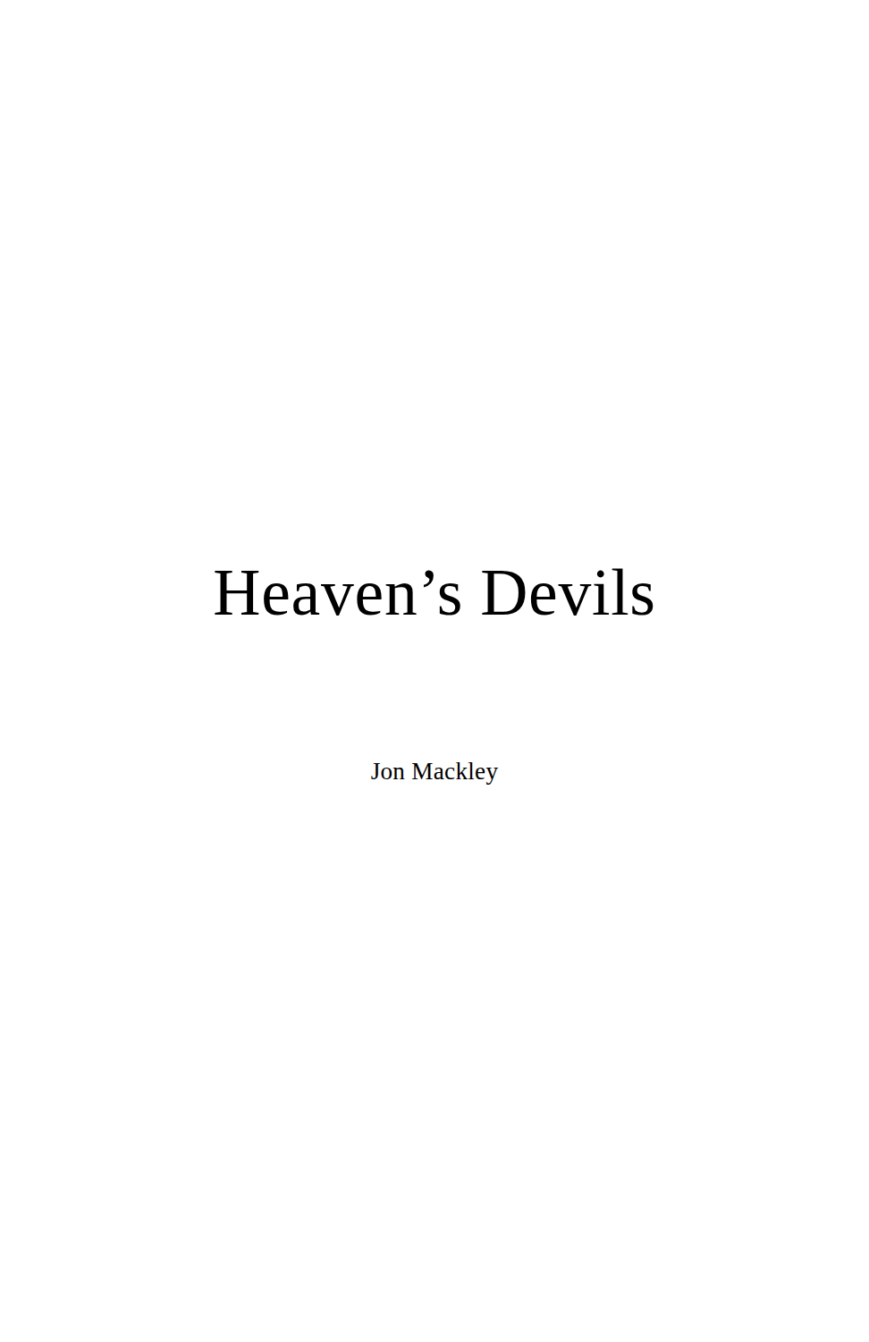Heaven’s Devils
Jon Mackley